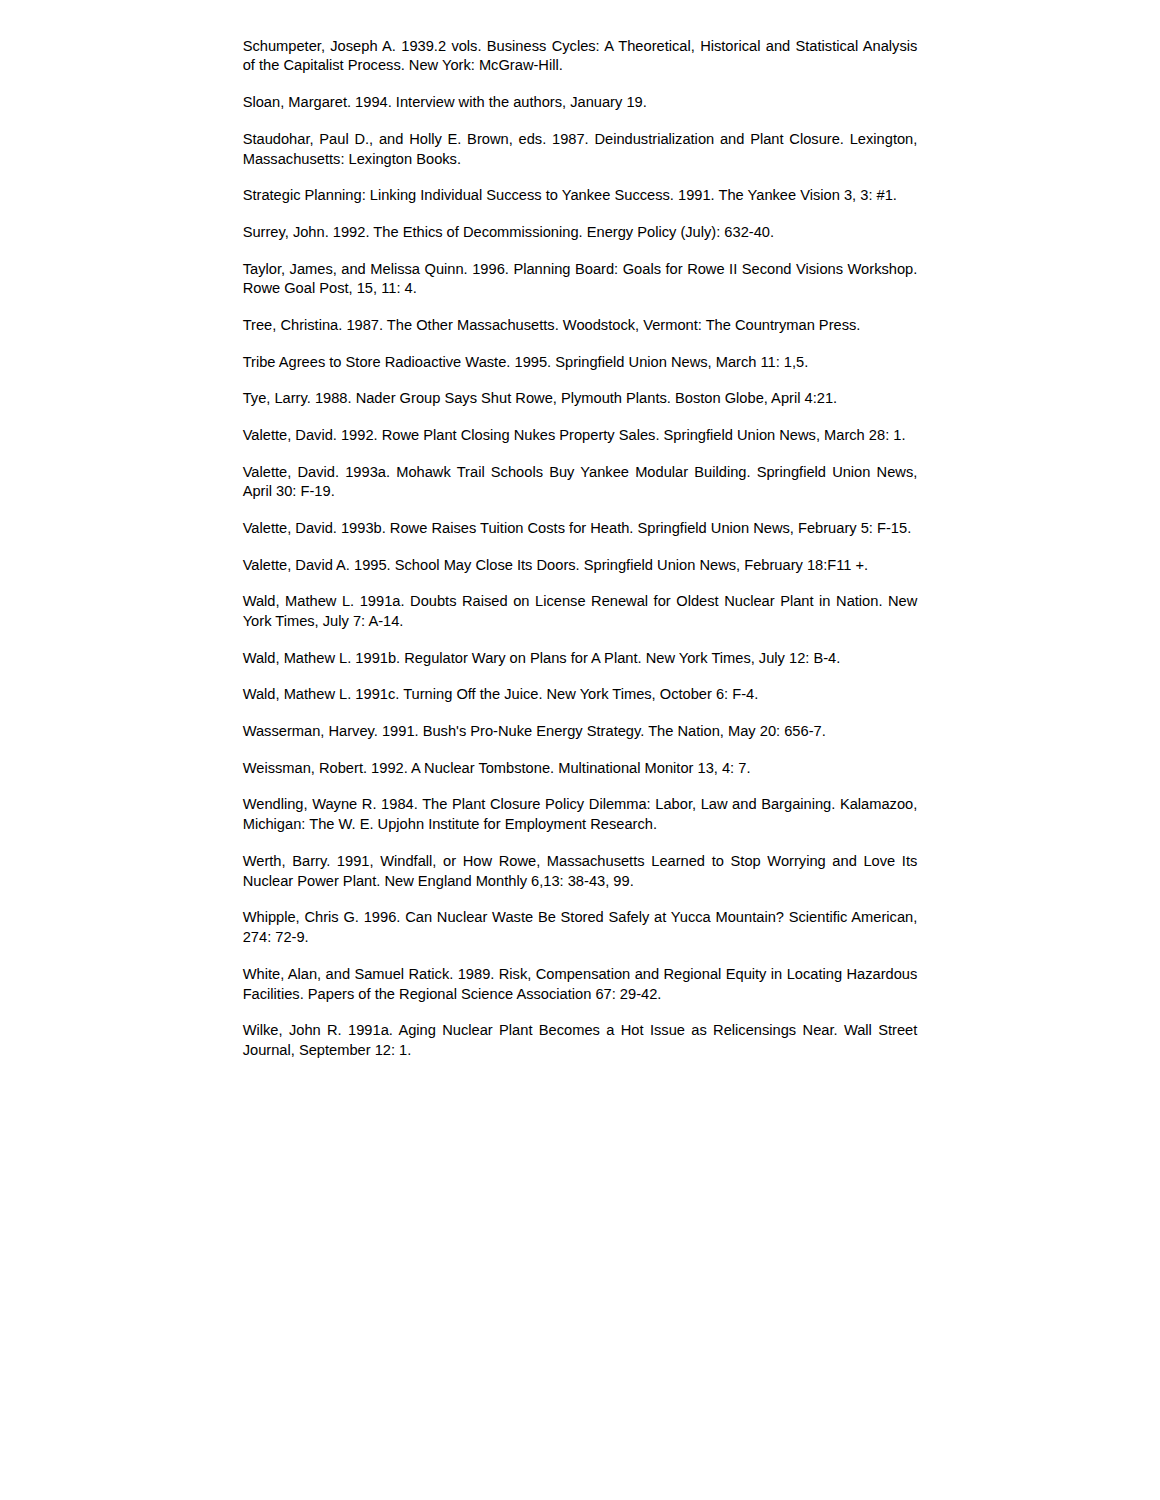Schumpeter, Joseph A. 1939.2 vols. Business Cycles: A Theoretical, Historical and Statistical Analysis of the Capitalist Process. New York: McGraw-Hill.
Sloan, Margaret. 1994. Interview with the authors, January 19.
Staudohar, Paul D., and Holly E. Brown, eds. 1987. Deindustrialization and Plant Closure. Lexington, Massachusetts: Lexington Books.
Strategic Planning: Linking Individual Success to Yankee Success. 1991. The Yankee Vision 3, 3: #1.
Surrey, John. 1992. The Ethics of Decommissioning. Energy Policy (July): 632-40.
Taylor, James, and Melissa Quinn. 1996. Planning Board: Goals for Rowe II Second Visions Workshop. Rowe Goal Post, 15, 11: 4.
Tree, Christina. 1987. The Other Massachusetts. Woodstock, Vermont: The Countryman Press.
Tribe Agrees to Store Radioactive Waste. 1995. Springfield Union News, March 11: 1,5.
Tye, Larry. 1988. Nader Group Says Shut Rowe, Plymouth Plants. Boston Globe, April 4:21.
Valette, David. 1992. Rowe Plant Closing Nukes Property Sales. Springfield Union News, March 28: 1.
Valette, David. 1993a. Mohawk Trail Schools Buy Yankee Modular Building. Springfield Union News, April 30: F-19.
Valette, David. 1993b. Rowe Raises Tuition Costs for Heath. Springfield Union News, February 5: F-15.
Valette, David A. 1995. School May Close Its Doors. Springfield Union News, February 18:F11 +.
Wald, Mathew L. 1991a. Doubts Raised on License Renewal for Oldest Nuclear Plant in Nation. New York Times, July 7: A-14.
Wald, Mathew L. 1991b. Regulator Wary on Plans for A Plant. New York Times, July 12: B-4.
Wald, Mathew L. 1991c. Turning Off the Juice. New York Times, October 6: F-4.
Wasserman, Harvey. 1991. Bush's Pro-Nuke Energy Strategy. The Nation, May 20: 656-7.
Weissman, Robert. 1992. A Nuclear Tombstone. Multinational Monitor 13, 4: 7.
Wendling, Wayne R. 1984. The Plant Closure Policy Dilemma: Labor, Law and Bargaining. Kalamazoo, Michigan: The W. E. Upjohn Institute for Employment Research.
Werth, Barry. 1991, Windfall, or How Rowe, Massachusetts Learned to Stop Worrying and Love Its Nuclear Power Plant. New England Monthly 6,13: 38-43, 99.
Whipple, Chris G. 1996. Can Nuclear Waste Be Stored Safely at Yucca Mountain? Scientific American, 274: 72-9.
White, Alan, and Samuel Ratick. 1989. Risk, Compensation and Regional Equity in Locating Hazardous Facilities. Papers of the Regional Science Association 67: 29-42.
Wilke, John R. 1991a. Aging Nuclear Plant Becomes a Hot Issue as Relicensings Near. Wall Street Journal, September 12: 1.